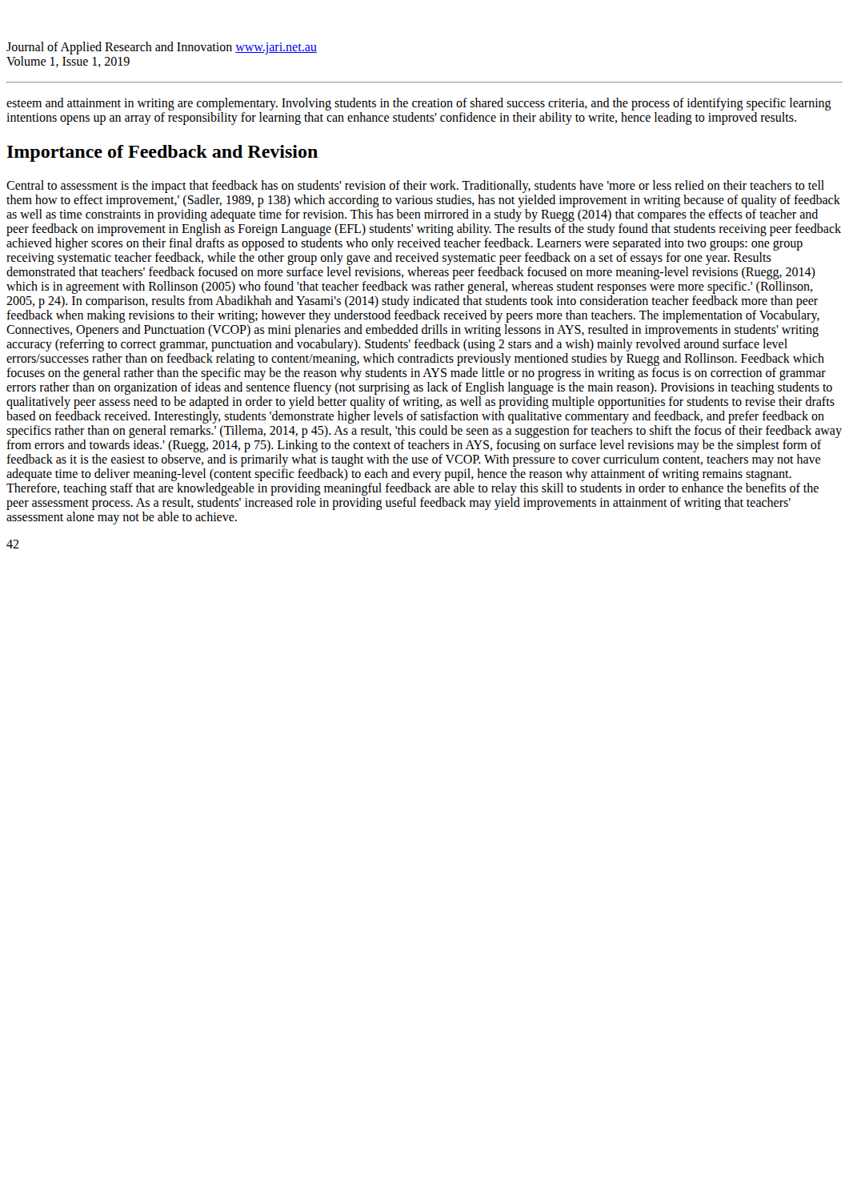Journal of Applied Research and Innovation www.jari.net.au
Volume 1, Issue 1, 2019
esteem and attainment in writing are complementary. Involving students in the creation of shared success criteria, and the process of identifying specific learning intentions opens up an array of responsibility for learning that can enhance students' confidence in their ability to write, hence leading to improved results.
Importance of Feedback and Revision
Central to assessment is the impact that feedback has on students' revision of their work. Traditionally, students have 'more or less relied on their teachers to tell them how to effect improvement,' (Sadler, 1989, p 138) which according to various studies, has not yielded improvement in writing because of quality of feedback as well as time constraints in providing adequate time for revision. This has been mirrored in a study by Ruegg (2014) that compares the effects of teacher and peer feedback on improvement in English as Foreign Language (EFL) students' writing ability. The results of the study found that students receiving peer feedback achieved higher scores on their final drafts as opposed to students who only received teacher feedback. Learners were separated into two groups: one group receiving systematic teacher feedback, while the other group only gave and received systematic peer feedback on a set of essays for one year. Results demonstrated that teachers' feedback focused on more surface level revisions, whereas peer feedback focused on more meaning-level revisions (Ruegg, 2014) which is in agreement with Rollinson (2005) who found 'that teacher feedback was rather general, whereas student responses were more specific.' (Rollinson, 2005, p 24). In comparison, results from Abadikhah and Yasami's (2014) study indicated that students took into consideration teacher feedback more than peer feedback when making revisions to their writing; however they understood feedback received by peers more than teachers. The implementation of Vocabulary, Connectives, Openers and Punctuation (VCOP) as mini plenaries and embedded drills in writing lessons in AYS, resulted in improvements in students' writing accuracy (referring to correct grammar, punctuation and vocabulary). Students' feedback (using 2 stars and a wish) mainly revolved around surface level errors/successes rather than on feedback relating to content/meaning, which contradicts previously mentioned studies by Ruegg and Rollinson. Feedback which focuses on the general rather than the specific may be the reason why students in AYS made little or no progress in writing as focus is on correction of grammar errors rather than on organization of ideas and sentence fluency (not surprising as lack of English language is the main reason). Provisions in teaching students to qualitatively peer assess need to be adapted in order to yield better quality of writing, as well as providing multiple opportunities for students to revise their drafts based on feedback received. Interestingly, students 'demonstrate higher levels of satisfaction with qualitative commentary and feedback, and prefer feedback on specifics rather than on general remarks.' (Tillema, 2014, p 45). As a result, 'this could be seen as a suggestion for teachers to shift the focus of their feedback away from errors and towards ideas.' (Ruegg, 2014, p 75). Linking to the context of teachers in AYS, focusing on surface level revisions may be the simplest form of feedback as it is the easiest to observe, and is primarily what is taught with the use of VCOP. With pressure to cover curriculum content, teachers may not have adequate time to deliver meaning-level (content specific feedback) to each and every pupil, hence the reason why attainment of writing remains stagnant. Therefore, teaching staff that are knowledgeable in providing meaningful feedback are able to relay this skill to students in order to enhance the benefits of the peer assessment process. As a result, students' increased role in providing useful feedback may yield improvements in attainment of writing that teachers' assessment alone may not be able to achieve.
42